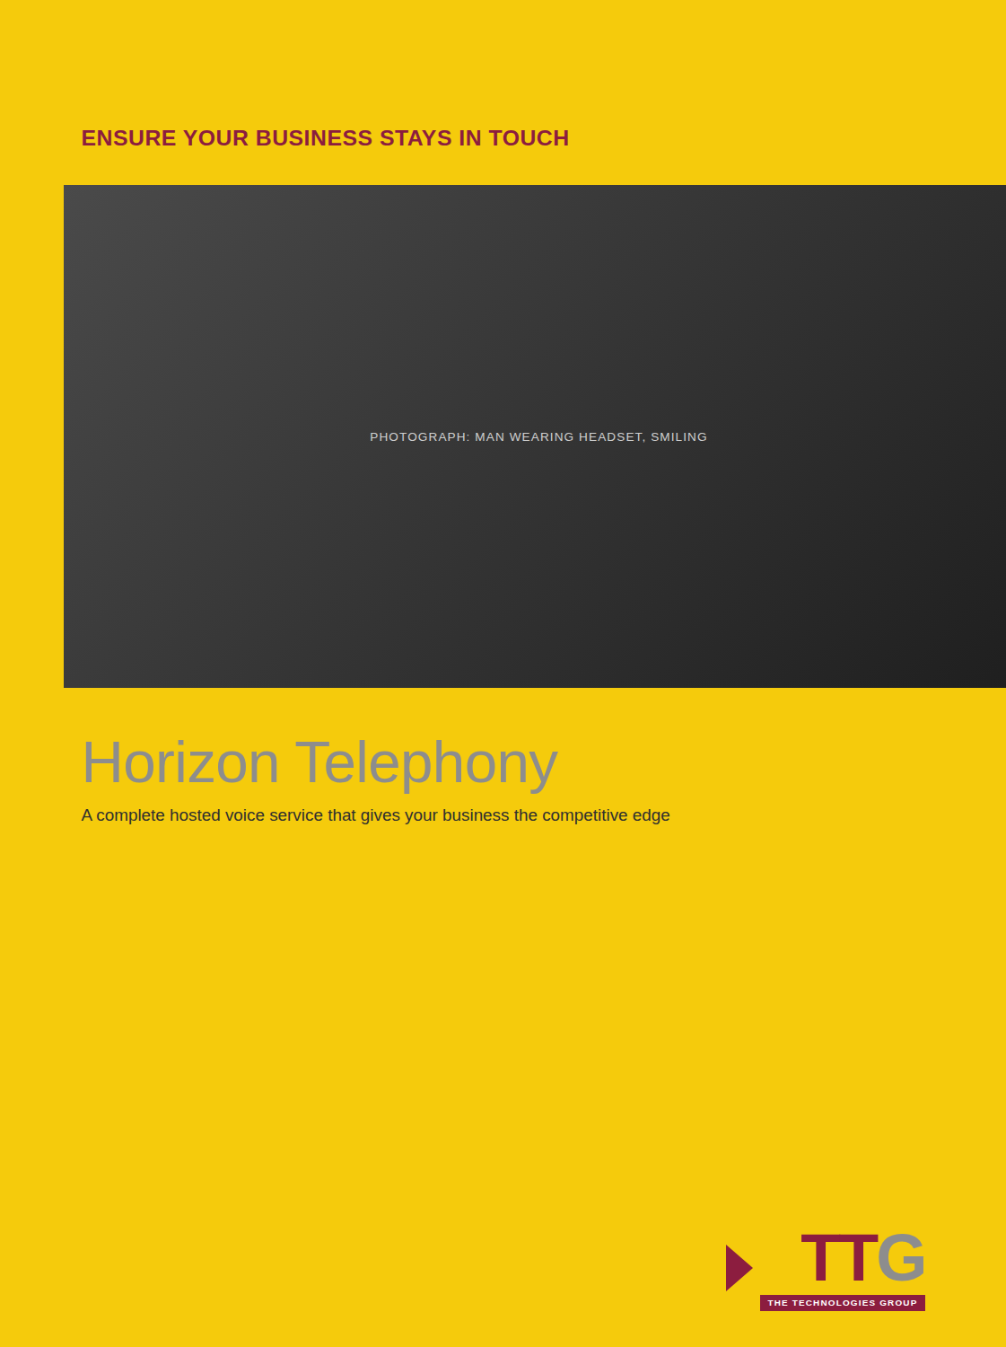Ensure your business stays in touch
Photograph: man wearing headset, smiling
Horizon Telephony
A complete hosted voice service that gives your business the competitive edge
TTG The Technologies Group